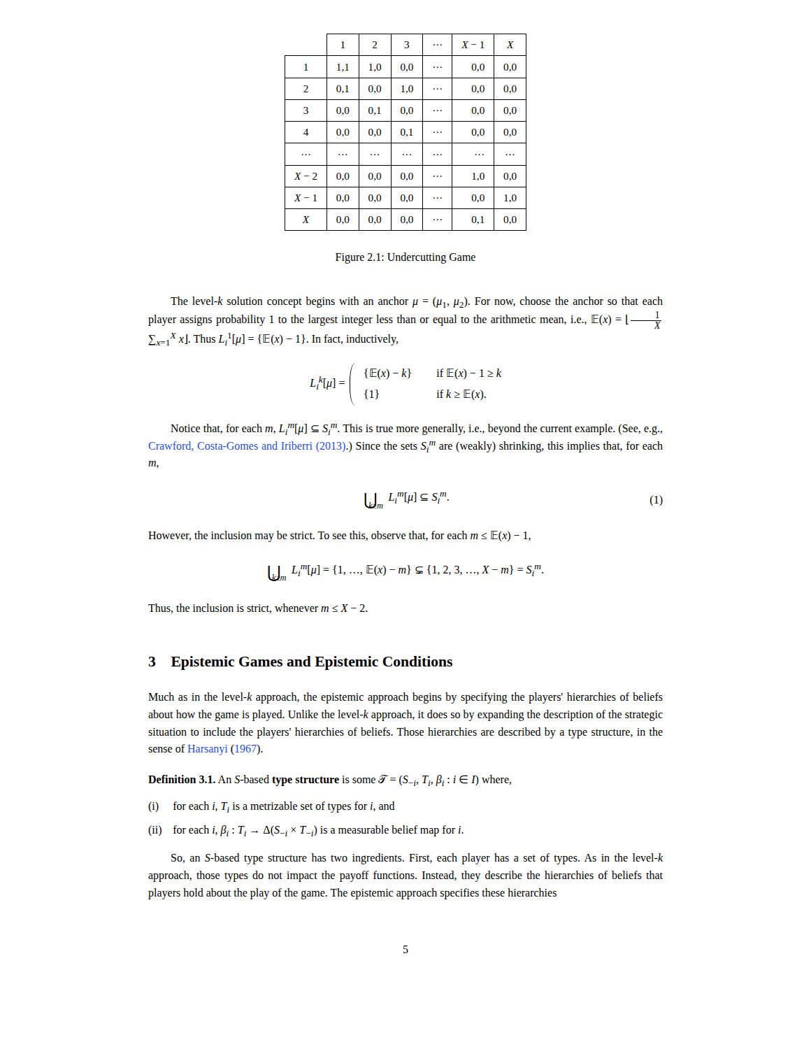| | 1 | 2 | 3 | ··· | X − 1 | X |
| 1 | 1,1 | 1,0 | 0,0 | ··· | 0,0 | 0,0 |
| 2 | 0,1 | 0,0 | 1,0 | ··· | 0,0 | 0,0 |
| 3 | 0,0 | 0,1 | 0,0 | ··· | 0,0 | 0,0 |
| 4 | 0,0 | 0,0 | 0,1 | ··· | 0,0 | 0,0 |
| ··· | ··· | ··· | ··· | ··· | ··· | ··· |
| X − 2 | 0,0 | 0,0 | 0,0 | ··· | 1,0 | 0,0 |
| X − 1 | 0,0 | 0,0 | 0,0 | ··· | 0,0 | 1,0 |
| X | 0,0 | 0,0 | 0,0 | ··· | 0,1 | 0,0 |
Figure 2.1: Undercutting Game
The level-k solution concept begins with an anchor μ = (μ1, μ2). For now, choose the anchor so that each player assigns probability 1 to the largest integer less than or equal to the arithmetic mean, i.e., 𝔼(x) = ⌊1 X∑x=1X x⌋. Thus Li1[μ] = {𝔼(x) − 1}. In fact, inductively,
Lik[μ] =
| {𝔼( x ) − k } | if 𝔼( x ) − 1 ≥ k |
| {1} | if k ≥ 𝔼( x ). |
Notice that, for each m, Lim[μ] ⊆ Sim. This is true more generally, i.e., beyond the current example. (See, e.g., Crawford, Costa-Gomes and Iriberri (2013).) Since the sets Sim are (weakly) shrinking, this implies that, for each m,
⋃k≥m Lim[μ] ⊆ Sim. (1)
However, the inclusion may be strict. To see this, observe that, for each m ≤ 𝔼(x) − 1,
⋃k≥m Lim[μ] = {1, …, 𝔼(x) − m} ⊊ {1, 2, 3, …, X − m} = Sim.
Thus, the inclusion is strict, whenever m ≤ X − 2.
3 Epistemic Games and Epistemic Conditions
Much as in the level-k approach, the epistemic approach begins by specifying the players' hierarchies of beliefs about how the game is played. Unlike the level-k approach, it does so by expanding the description of the strategic situation to include the players' hierarchies of beliefs. Those hierarchies are described by a type structure, in the sense of Harsanyi (1967).
Definition 3.1. An S-based type structure is some 𝒯 = (S−i, Ti, βi : i ∈ I) where,
(i) for each i, Ti is a metrizable set of types for i, and
(ii) for each i, βi : Ti → Δ(S−i × T−i) is a measurable belief map for i.
So, an S-based type structure has two ingredients. First, each player has a set of types. As in the level-k approach, those types do not impact the payoff functions. Instead, they describe the hierarchies of beliefs that players hold about the play of the game. The epistemic approach specifies these hierarchies
5